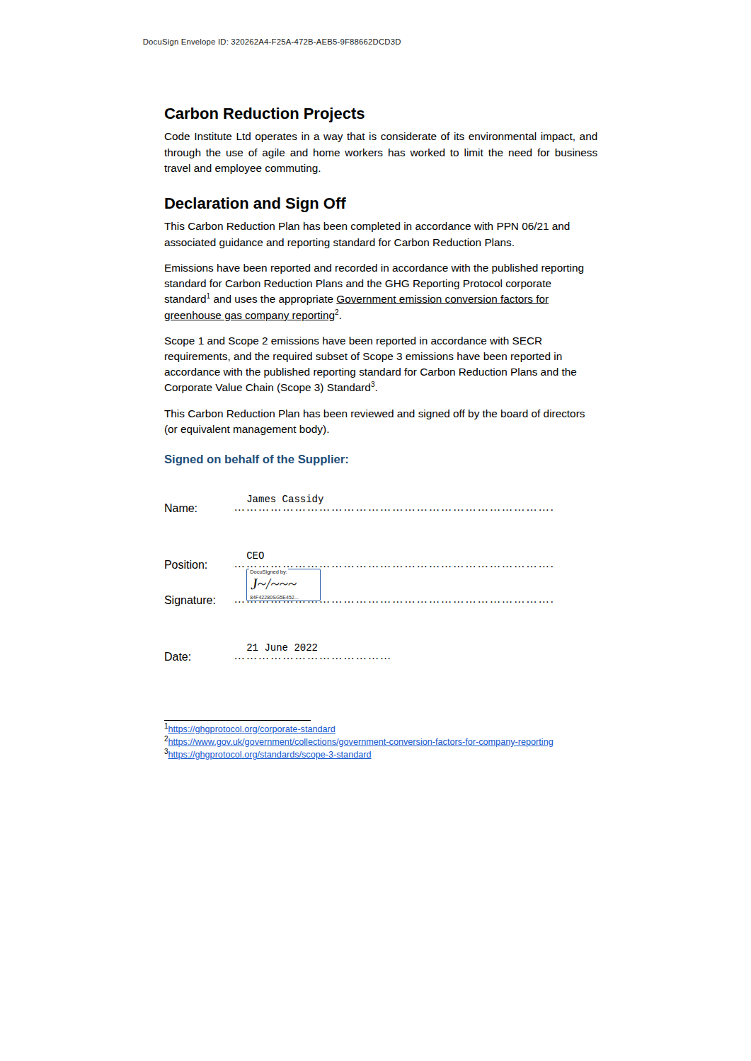DocuSign Envelope ID: 320262A4-F25A-472B-AEB5-9F88662DCD3D
Carbon Reduction Projects
Code Institute Ltd operates in a way that is considerate of its environmental impact, and through the use of agile and home workers has worked to limit the need for business travel and employee commuting.
Declaration and Sign Off
This Carbon Reduction Plan has been completed in accordance with PPN 06/21 and associated guidance and reporting standard for Carbon Reduction Plans.
Emissions have been reported and recorded in accordance with the published reporting standard for Carbon Reduction Plans and the GHG Reporting Protocol corporate standard1 and uses the appropriate Government emission conversion factors for greenhouse gas company reporting2.
Scope 1 and Scope 2 emissions have been reported in accordance with SECR requirements, and the required subset of Scope 3 emissions have been reported in accordance with the published reporting standard for Carbon Reduction Plans and the Corporate Value Chain (Scope 3) Standard3.
This Carbon Reduction Plan has been reviewed and signed off by the board of directors (or equivalent management body).
Signed on behalf of the Supplier:
| Name: | James Cassidy ……………………………………………………………………. |
| Position: | CEO ……………………………………………………………………. |
| Signature: | DocuSigned by: J~/~~~ 84F42280SG5E452... ……………………………………………………………………. |
| Date: | 21 June 2022 ………………………………… |
1https://ghgprotocol.org/corporate-standard
2https://www.gov.uk/government/collections/government-conversion-factors-for-company-reporting
3https://ghgprotocol.org/standards/scope-3-standard